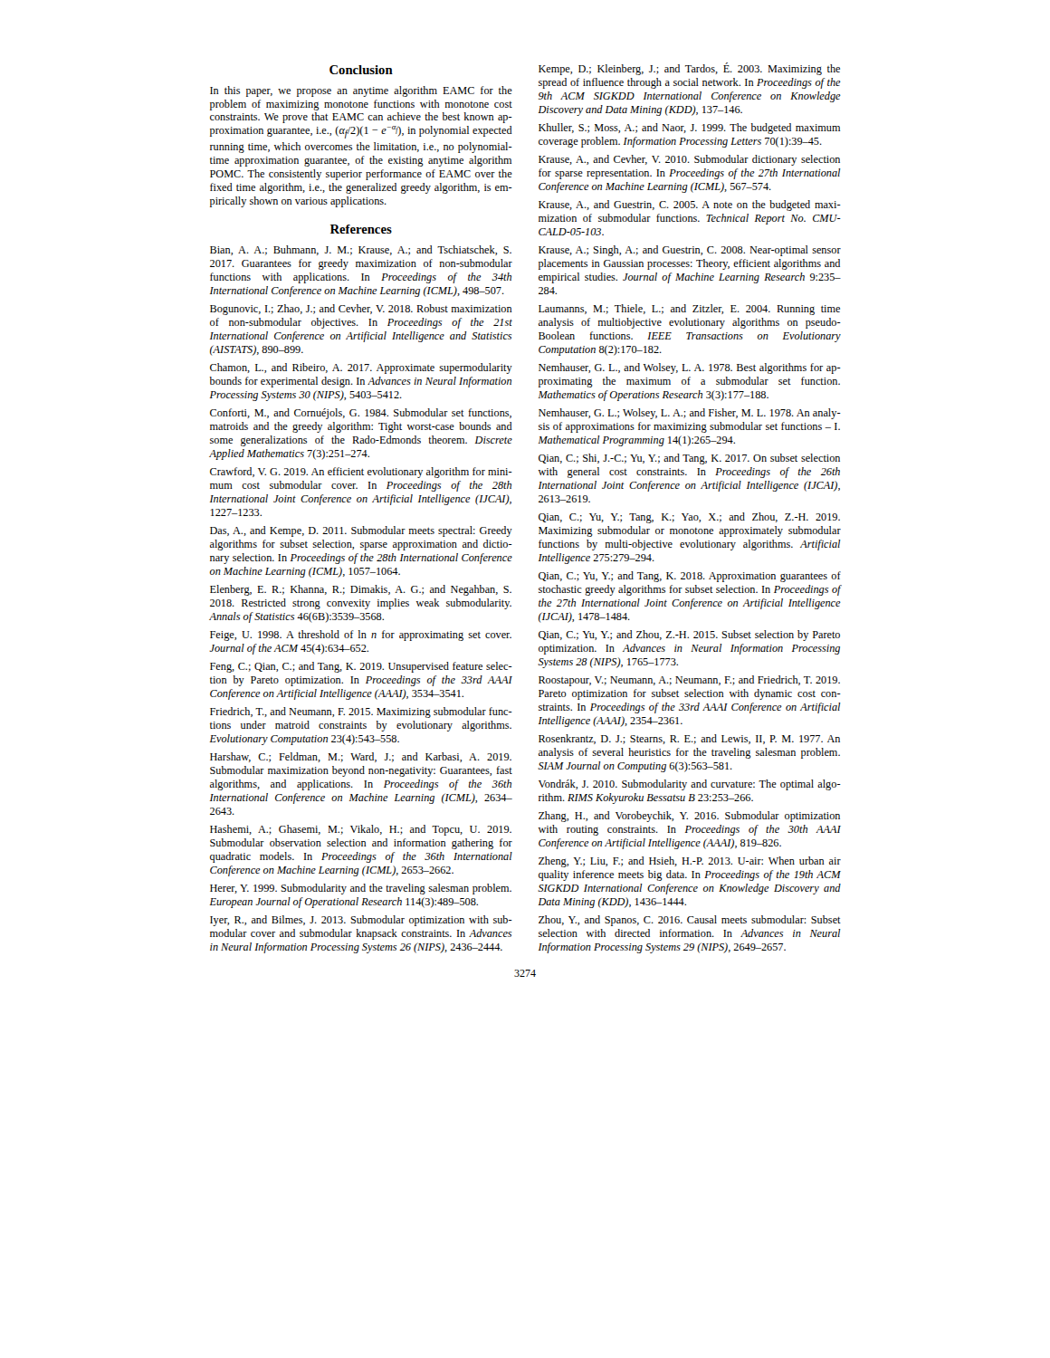Conclusion
In this paper, we propose an anytime algorithm EAMC for the problem of maximizing monotone functions with monotone cost constraints. We prove that EAMC can achieve the best known approximation guarantee, i.e., (αf/2)(1 − e−αf), in polynomial expected running time, which overcomes the limitation, i.e., no polynomial-time approximation guarantee, of the existing anytime algorithm POMC. The consistently superior performance of EAMC over the fixed time algorithm, i.e., the generalized greedy algorithm, is empirically shown on various applications.
References
Bian, A. A.; Buhmann, J. M.; Krause, A.; and Tschiatschek, S. 2017. Guarantees for greedy maximization of non-submodular functions with applications. In Proceedings of the 34th International Conference on Machine Learning (ICML), 498–507.
Bogunovic, I.; Zhao, J.; and Cevher, V. 2018. Robust maximization of non-submodular objectives. In Proceedings of the 21st International Conference on Artificial Intelligence and Statistics (AISTATS), 890–899.
Chamon, L., and Ribeiro, A. 2017. Approximate supermodularity bounds for experimental design. In Advances in Neural Information Processing Systems 30 (NIPS), 5403–5412.
Conforti, M., and Cornuéjols, G. 1984. Submodular set functions, matroids and the greedy algorithm: Tight worst-case bounds and some generalizations of the Rado-Edmonds theorem. Discrete Applied Mathematics 7(3):251–274.
Crawford, V. G. 2019. An efficient evolutionary algorithm for minimum cost submodular cover. In Proceedings of the 28th International Joint Conference on Artificial Intelligence (IJCAI), 1227–1233.
Das, A., and Kempe, D. 2011. Submodular meets spectral: Greedy algorithms for subset selection, sparse approximation and dictionary selection. In Proceedings of the 28th International Conference on Machine Learning (ICML), 1057–1064.
Elenberg, E. R.; Khanna, R.; Dimakis, A. G.; and Negahban, S. 2018. Restricted strong convexity implies weak submodularity. Annals of Statistics 46(6B):3539–3568.
Feige, U. 1998. A threshold of ln n for approximating set cover. Journal of the ACM 45(4):634–652.
Feng, C.; Qian, C.; and Tang, K. 2019. Unsupervised feature selection by Pareto optimization. In Proceedings of the 33rd AAAI Conference on Artificial Intelligence (AAAI), 3534–3541.
Friedrich, T., and Neumann, F. 2015. Maximizing submodular functions under matroid constraints by evolutionary algorithms. Evolutionary Computation 23(4):543–558.
Harshaw, C.; Feldman, M.; Ward, J.; and Karbasi, A. 2019. Submodular maximization beyond non-negativity: Guarantees, fast algorithms, and applications. In Proceedings of the 36th International Conference on Machine Learning (ICML), 2634–2643.
Hashemi, A.; Ghasemi, M.; Vikalo, H.; and Topcu, U. 2019. Submodular observation selection and information gathering for quadratic models. In Proceedings of the 36th International Conference on Machine Learning (ICML), 2653–2662.
Herer, Y. 1999. Submodularity and the traveling salesman problem. European Journal of Operational Research 114(3):489–508.
Iyer, R., and Bilmes, J. 2013. Submodular optimization with submodular cover and submodular knapsack constraints. In Advances in Neural Information Processing Systems 26 (NIPS), 2436–2444.
Kempe, D.; Kleinberg, J.; and Tardos, É. 2003. Maximizing the spread of influence through a social network. In Proceedings of the 9th ACM SIGKDD International Conference on Knowledge Discovery and Data Mining (KDD), 137–146.
Khuller, S.; Moss, A.; and Naor, J. 1999. The budgeted maximum coverage problem. Information Processing Letters 70(1):39–45.
Krause, A., and Cevher, V. 2010. Submodular dictionary selection for sparse representation. In Proceedings of the 27th International Conference on Machine Learning (ICML), 567–574.
Krause, A., and Guestrin, C. 2005. A note on the budgeted maximization of submodular functions. Technical Report No. CMU-CALD-05-103.
Krause, A.; Singh, A.; and Guestrin, C. 2008. Near-optimal sensor placements in Gaussian processes: Theory, efficient algorithms and empirical studies. Journal of Machine Learning Research 9:235–284.
Laumanns, M.; Thiele, L.; and Zitzler, E. 2004. Running time analysis of multiobjective evolutionary algorithms on pseudo-Boolean functions. IEEE Transactions on Evolutionary Computation 8(2):170–182.
Nemhauser, G. L., and Wolsey, L. A. 1978. Best algorithms for approximating the maximum of a submodular set function. Mathematics of Operations Research 3(3):177–188.
Nemhauser, G. L.; Wolsey, L. A.; and Fisher, M. L. 1978. An analysis of approximations for maximizing submodular set functions – I. Mathematical Programming 14(1):265–294.
Qian, C.; Shi, J.-C.; Yu, Y.; and Tang, K. 2017. On subset selection with general cost constraints. In Proceedings of the 26th International Joint Conference on Artificial Intelligence (IJCAI), 2613–2619.
Qian, C.; Yu, Y.; Tang, K.; Yao, X.; and Zhou, Z.-H. 2019. Maximizing submodular or monotone approximately submodular functions by multi-objective evolutionary algorithms. Artificial Intelligence 275:279–294.
Qian, C.; Yu, Y.; and Tang, K. 2018. Approximation guarantees of stochastic greedy algorithms for subset selection. In Proceedings of the 27th International Joint Conference on Artificial Intelligence (IJCAI), 1478–1484.
Qian, C.; Yu, Y.; and Zhou, Z.-H. 2015. Subset selection by Pareto optimization. In Advances in Neural Information Processing Systems 28 (NIPS), 1765–1773.
Roostapour, V.; Neumann, A.; Neumann, F.; and Friedrich, T. 2019. Pareto optimization for subset selection with dynamic cost constraints. In Proceedings of the 33rd AAAI Conference on Artificial Intelligence (AAAI), 2354–2361.
Rosenkrantz, D. J.; Stearns, R. E.; and Lewis, II, P. M. 1977. An analysis of several heuristics for the traveling salesman problem. SIAM Journal on Computing 6(3):563–581.
Vondrák, J. 2010. Submodularity and curvature: The optimal algorithm. RIMS Kokyuroku Bessatsu B 23:253–266.
Zhang, H., and Vorobeychik, Y. 2016. Submodular optimization with routing constraints. In Proceedings of the 30th AAAI Conference on Artificial Intelligence (AAAI), 819–826.
Zheng, Y.; Liu, F.; and Hsieh, H.-P. 2013. U-air: When urban air quality inference meets big data. In Proceedings of the 19th ACM SIGKDD International Conference on Knowledge Discovery and Data Mining (KDD), 1436–1444.
Zhou, Y., and Spanos, C. 2016. Causal meets submodular: Subset selection with directed information. In Advances in Neural Information Processing Systems 29 (NIPS), 2649–2657.
3274